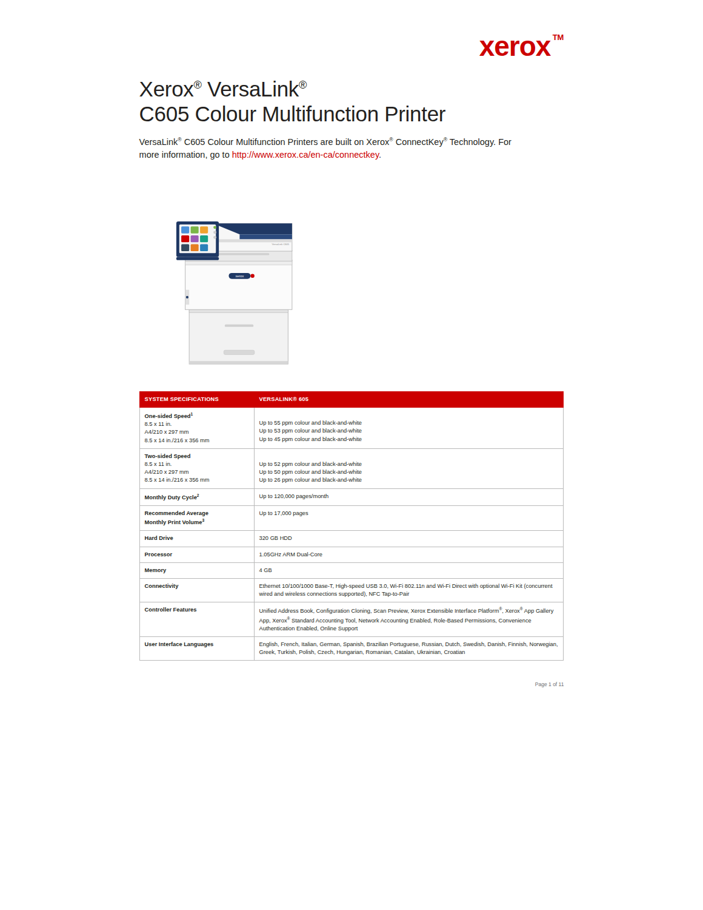xeroxTM
Xerox® VersaLink®
C605 Colour Multifunction Printer
VersaLink® C605 Colour Multifunction Printers are built on Xerox® ConnectKey® Technology. For more information, go to http://www.xerox.ca/en-ca/connectkey.
xerox VersaLink C605
| SYSTEM SPECIFICATIONS | VERSALINK® 605 |
| --- | --- |
| One-sided Speed 1 8.5 x 11 in. A4/210 x 297 mm 8.5 x 14 in./216 x 356 mm | Up to 55 ppm colour and black-and-white Up to 53 ppm colour and black-and-white Up to 45 ppm colour and black-and-white |
| Two-sided Speed 8.5 x 11 in. A4/210 x 297 mm 8.5 x 14 in./216 x 356 mm | Up to 52 ppm colour and black-and-white Up to 50 ppm colour and black-and-white Up to 26 ppm colour and black-and-white |
| Monthly Duty Cycle 2 | Up to 120,000 pages/month |
| Recommended Average Monthly Print Volume 3 | Up to 17,000 pages |
| Hard Drive | 320 GB HDD |
| Processor | 1.05GHz ARM Dual-Core |
| Memory | 4 GB |
| Connectivity | Ethernet 10/100/1000 Base-T, High-speed USB 3.0, Wi-Fi 802.11n and Wi-Fi Direct with optional Wi-Fi Kit (concurrent wired and wireless connections supported), NFC Tap-to-Pair |
| Controller Features | Unified Address Book, Configuration Cloning, Scan Preview, Xerox Extensible Interface Platform ® , Xerox ® App Gallery App, Xerox ® Standard Accounting Tool, Network Accounting Enabled, Role-Based Permissions, Convenience Authentication Enabled, Online Support |
| User Interface Languages | English, French, Italian, German, Spanish, Brazilian Portuguese, Russian, Dutch, Swedish, Danish, Finnish, Norwegian, Greek, Turkish, Polish, Czech, Hungarian, Romanian, Catalan, Ukrainian, Croatian |
Page 1 of 11